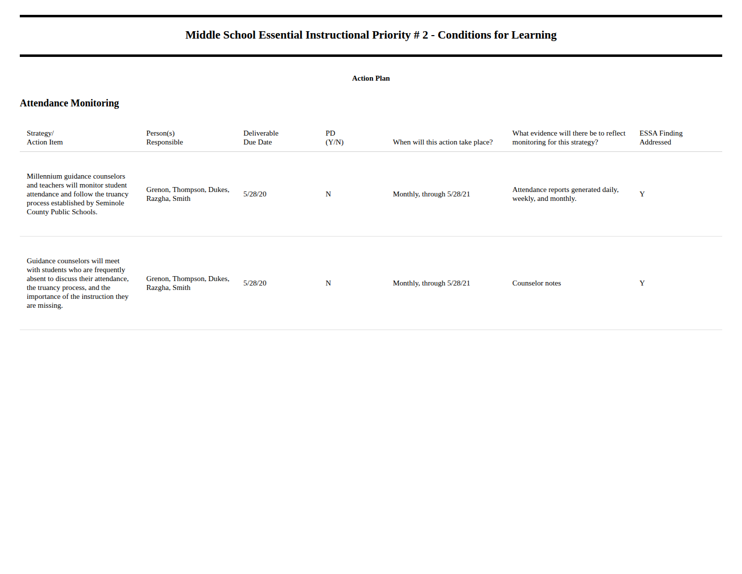Middle School Essential Instructional Priority # 2 - Conditions for Learning
Action Plan
Attendance Monitoring
| Strategy/ Action Item | Person(s) Responsible | Deliverable Due Date | PD (Y/N) | When will this action take place? | What evidence will there be to reflect monitoring for this strategy? | ESSA Finding Addressed |
| --- | --- | --- | --- | --- | --- | --- |
| Millennium guidance counselors and teachers will monitor student attendance and follow the truancy process established by Seminole County Public Schools. | Grenon, Thompson, Dukes, Razgha, Smith | 5/28/20 | N | Monthly, through 5/28/21 | Attendance reports generated daily, weekly, and monthly. | Y |
| Guidance counselors will meet with students who are frequently absent to discuss their attendance, the truancy process, and the importance of the instruction they are missing. | Grenon, Thompson, Dukes, Razgha, Smith | 5/28/20 | N | Monthly, through 5/28/21 | Counselor notes | Y |